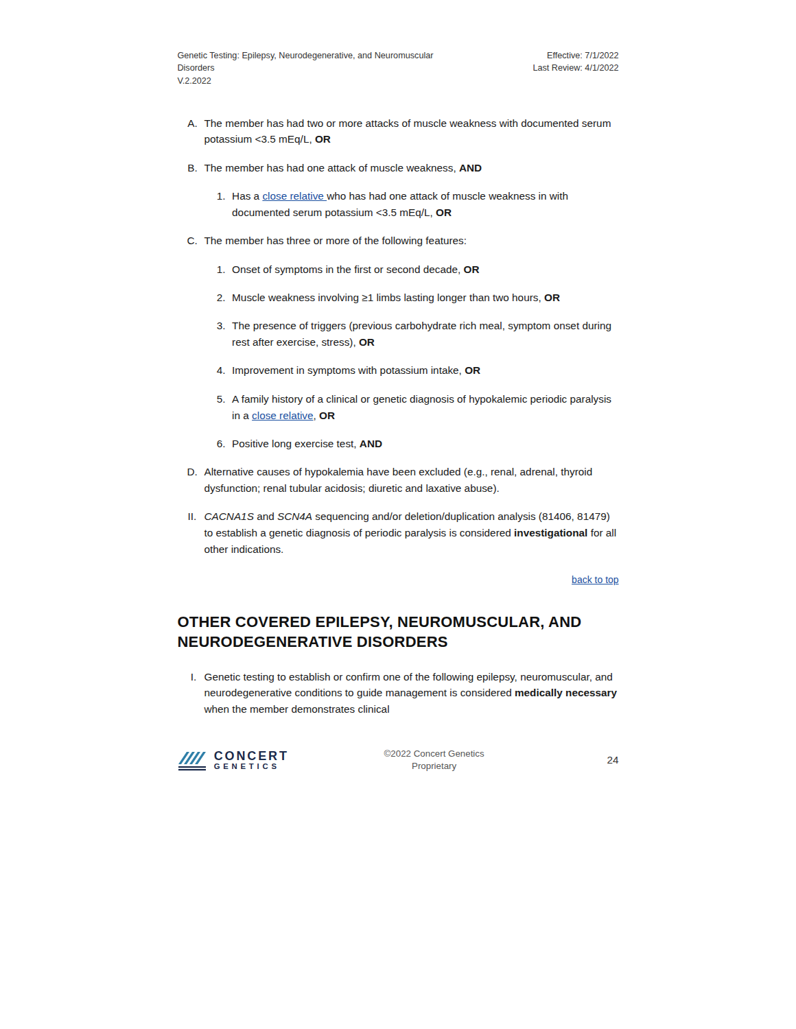Genetic Testing: Epilepsy, Neurodegenerative, and Neuromuscular Disorders
V.2.2022
Effective: 7/1/2022
Last Review: 4/1/2022
The member has had two or more attacks of muscle weakness with documented serum potassium <3.5 mEq/L, OR
The member has had one attack of muscle weakness, AND
Has a close relative who has had one attack of muscle weakness in with documented serum potassium <3.5 mEq/L, OR
The member has three or more of the following features:
Onset of symptoms in the first or second decade, OR
Muscle weakness involving ≥1 limbs lasting longer than two hours, OR
The presence of triggers (previous carbohydrate rich meal, symptom onset during rest after exercise, stress), OR
Improvement in symptoms with potassium intake, OR
A family history of a clinical or genetic diagnosis of hypokalemic periodic paralysis in a close relative, OR
Positive long exercise test, AND
Alternative causes of hypokalemia have been excluded (e.g., renal, adrenal, thyroid dysfunction; renal tubular acidosis; diuretic and laxative abuse).
CACNA1S and SCN4A sequencing and/or deletion/duplication analysis (81406, 81479) to establish a genetic diagnosis of periodic paralysis is considered investigational for all other indications.
back to top
OTHER COVERED EPILEPSY, NEUROMUSCULAR, AND NEURODEGENERATIVE DISORDERS
Genetic testing to establish or confirm one of the following epilepsy, neuromuscular, and neurodegenerative conditions to guide management is considered medically necessary when the member demonstrates clinical
CONCERT
GENETICS
©2022 Concert Genetics
Proprietary
24